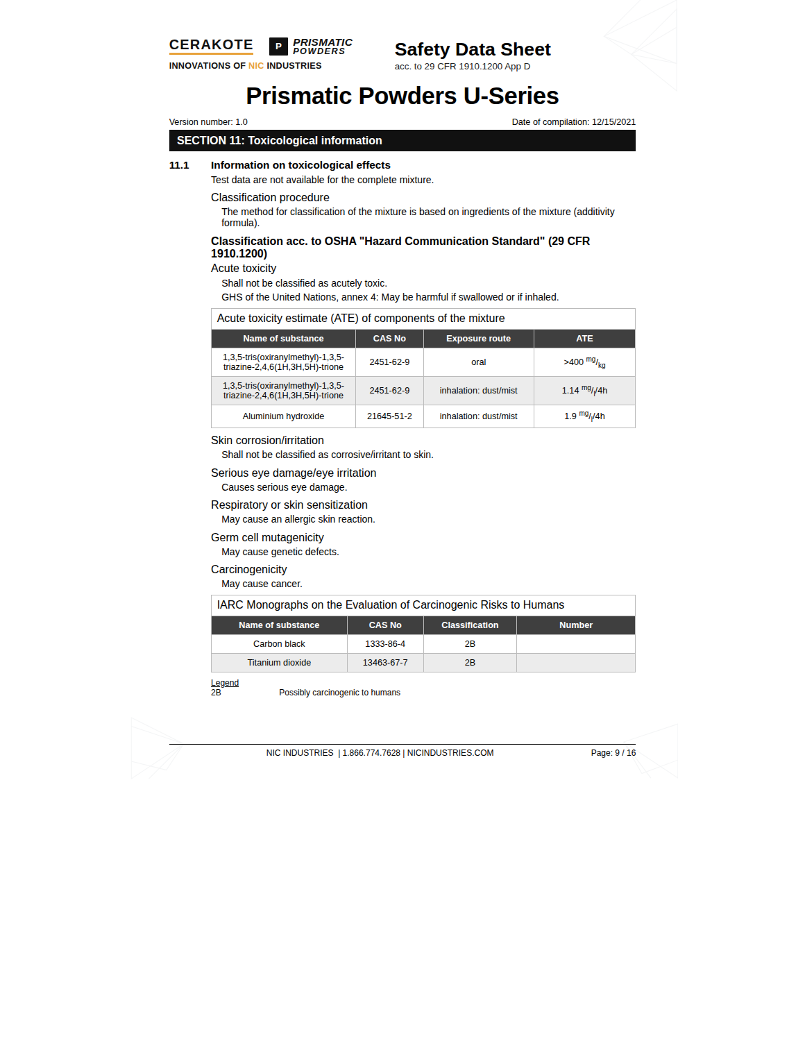CERAKOTE
P
PRISMATICPOWDERS
INNOVATIONS OF NIC INDUSTRIES
Safety Data Sheet
acc. to 29 CFR 1910.1200 App D
Prismatic Powders U-Series
Version number: 1.0
Date of compilation: 12/15/2021
SECTION 11: Toxicological information
11.1
Information on toxicological effects
Test data are not available for the complete mixture.
Classification procedure
The method for classification of the mixture is based on ingredients of the mixture (additivity formula).
Classification acc. to OSHA "Hazard Communication Standard" (29 CFR 1910.1200)
Acute toxicity
Shall not be classified as acutely toxic.
GHS of the United Nations, annex 4: May be harmful if swallowed or if inhaled.
Acute toxicity estimate (ATE) of components of the mixture
| Name of substance | CAS No | Exposure route | ATE |
| --- | --- | --- | --- |
| 1,3,5-tris(oxiranylmethyl)-1,3,5-triazine-2,4,6(1H,3H,5H)-trione | 2451-62-9 | oral | >400 mg / kg |
| 1,3,5-tris(oxiranylmethyl)-1,3,5-triazine-2,4,6(1H,3H,5H)-trione | 2451-62-9 | inhalation: dust/mist | 1.14 mg / l /4h |
| Aluminium hydroxide | 21645-51-2 | inhalation: dust/mist | 1.9 mg / l /4h |
Skin corrosion/irritation
Shall not be classified as corrosive/irritant to skin.
Serious eye damage/eye irritation
Causes serious eye damage.
Respiratory or skin sensitization
May cause an allergic skin reaction.
Germ cell mutagenicity
May cause genetic defects.
Carcinogenicity
May cause cancer.
IARC Monographs on the Evaluation of Carcinogenic Risks to Humans
| Name of substance | CAS No | Classification | Number |
| --- | --- | --- | --- |
| Carbon black | 1333-86-4 | 2B | |
| Titanium dioxide | 13463-67-7 | 2B | |
Legend
2B
Possibly carcinogenic to humans
NIC INDUSTRIES | 1.866.774.7628 | NICINDUSTRIES.COM
Page: 9 / 16